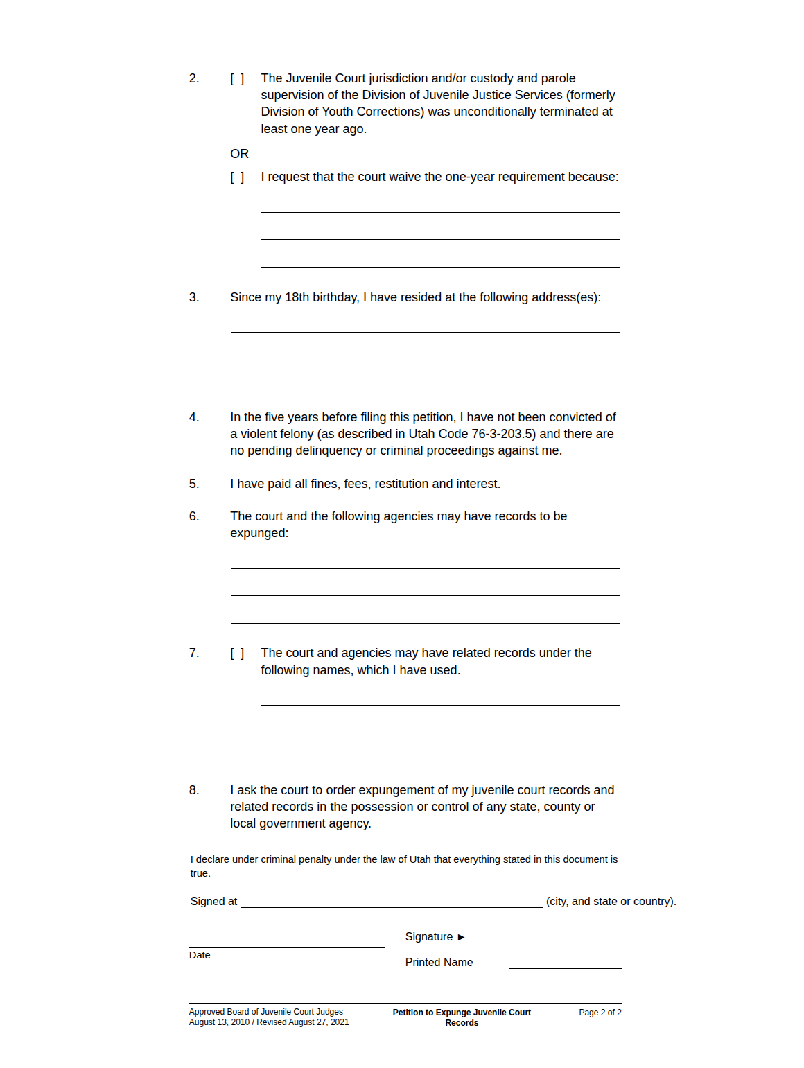2.
[ ]
The Juvenile Court jurisdiction and/or custody and parole supervision of the Division of Juvenile Justice Services (formerly Division of Youth Corrections) was unconditionally terminated at least one year ago.
OR
[ ]
I request that the court waive the one-year requirement because:
3.
Since my 18th birthday, I have resided at the following address(es):
4.
In the five years before filing this petition, I have not been convicted of a violent felony (as described in Utah Code 76-3-203.5) and there are no pending delinquency or criminal proceedings against me.
5.
I have paid all fines, fees, restitution and interest.
6.
The court and the following agencies may have records to be expunged:
7.
[ ]
The court and agencies may have related records under the following names, which I have used.
8.
I ask the court to order expungement of my juvenile court records and related records in the possession or control of any state, county or local government agency.
I declare under criminal penalty under the law of Utah that everything stated in this document is true.
Signed at (city, and state or country).
Date
Signature ►
Printed Name
Approved Board of Juvenile Court Judges
August 13, 2010 / Revised August 27, 2021
Petition to Expunge Juvenile Court Records
Page 2 of 2